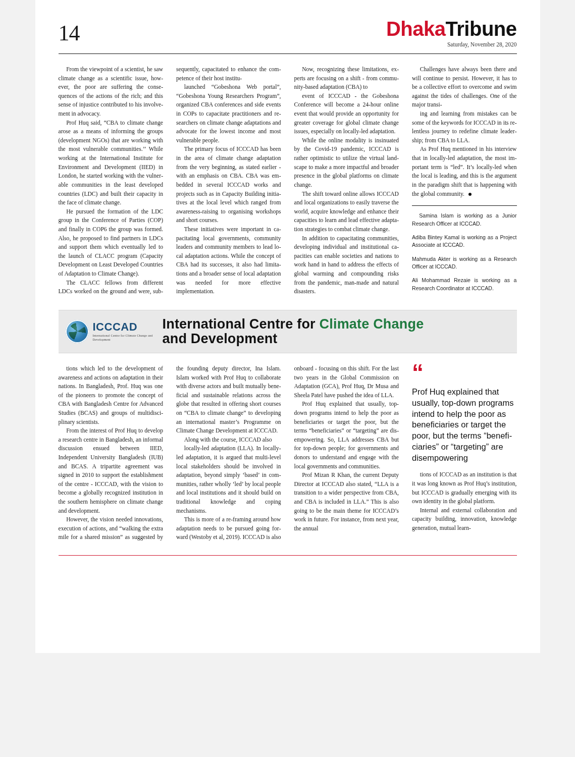14
Dhaka Tribune
Saturday, November 28, 2020
From the viewpoint of a scientist, he saw climate change as a scientific issue, however, the poor are suffering the consequences of the actions of the rich; and this sense of injustice contributed to his involvement in advocacy.
Prof Huq said, “CBA to climate change arose as a means of informing the groups (development NGOs) that are working with the most vulnerable communities.’’ While working at the International Institute for Environment and Development (IIED) in London, he started working with the vulnerable communities in the least developed countries (LDC) and built their capacity in the face of climate change.
He pursued the formation of the LDC group in the Conference of Parties (COP) and finally in COP6 the group was formed. Also, he proposed to find partners in LDCs and support them which eventually led to the launch of CLACC program (Capacity Development on Least Developed Countries of Adaptation to Climate Change).
The CLACC fellows from different LDCs worked on the ground and were, subsequently, capacitated to enhance the competence of their host institu-
launched “Gobeshona Web portal”, “Gobeshona Young Researchers Program”, organized CBA conferences and side events in COPs to capacitate practitioners and researchers on climate change adaptations and advocate for the lowest income and most vulnerable people.
The primary focus of ICCCAD has been in the area of climate change adaptation from the very beginning, as stated earlier - with an emphasis on CBA. CBA was embedded in several ICCCAD works and projects such as in Capacity Building initiatives at the local level which ranged from awareness-raising to organising workshops and short courses.
These initiatives were important in capacitating local governments, community leaders and community members to lead local adaptation actions. While the concept of CBA had its successes, it also had limitations and a broader sense of local adaptation was needed for more effective implementation.
Now, recognizing these limitations, experts are focusing on a shift - from community-based adaptation (CBA) to
event of ICCCAD - the Gobeshona Conference will become a 24-hour online event that would provide an opportunity for greater coverage for global climate change issues, especially on locally-led adaptation.
While the online modality is insinuated by the Covid-19 pandemic, ICCCAD is rather optimistic to utilize the virtual landscape to make a more impactful and broader presence in the global platforms on climate change.
The shift toward online allows ICCCAD and local organizations to easily traverse the world, acquire knowledge and enhance their capacities to learn and lead effective adaptation strategies to combat climate change.
In addition to capacitating communities, developing individual and institutional capacities can enable societies and nations to work hand in hand to address the effects of global warming and compounding risks from the pandemic, man-made and natural disasters.
Challenges have always been there and will continue to persist. However, it has to be a collective effort to overcome and swim against the tides of challenges. One of the major transi-
ing and learning from mistakes can be some of the keywords for ICCCAD in its relentless journey to redefine climate leadership; from CBA to LLA.
As Prof Huq mentioned in his interview that in locally-led adaptation, the most important term is “led”. It’s locally-led when the local is leading, and this is the argument in the paradigm shift that is happening with the global community.
Samina Islam is working as a Junior Research Officer at ICCCAD.
Adiba Bintey Kamal is working as a Project Associate at ICCCAD.
Mahmuda Akter is working as a Research Officer at ICCCAD.
Ali Mohammad Rezaie is working as a Research Coordinator at ICCCAD.
ICCCAD
International Centre for Climate Change and Development
International Centre for Climate Change
and Development
tions which led to the development of awareness and actions on adaptation in their nations. In Bangladesh, Prof. Huq was one of the pioneers to promote the concept of CBA with Bangladesh Centre for Advanced Studies (BCAS) and groups of multidisciplinary scientists.
From the interest of Prof Huq to develop a research centre in Bangladesh, an informal discussion ensued between IIED, Independent University Bangladesh (IUB) and BCAS. A tripartite agreement was signed in 2010 to support the establishment of the centre - ICCCAD, with the vision to become a globally recognized institution in the southern hemisphere on climate change and development.
However, the vision needed innovations, execution of actions, and “walking the extra mile for a shared mission” as suggested by the founding deputy director, Ina Islam. Islam worked with Prof Huq to collaborate with diverse actors and built mutually beneficial and sustainable relations across the globe that resulted in offering short courses on “CBA to climate change” to developing an international master’s Programme on Climate Change Development at ICCCAD.
Along with the course, ICCCAD also
locally-led adaptation (LLA). In locally-led adaptation, it is argued that multi-level local stakeholders should be involved in adaptation, beyond simply ‘based’ in communities, rather wholly ‘led’ by local people and local institutions and it should build on traditional knowledge and coping mechanisms.
This is more of a re-framing around how adaptation needs to be pursued going forward (Westoby et al, 2019). ICCCAD is also onboard - focusing on this shift. For the last two years in the Global Commission on Adaptation (GCA), Prof Huq, Dr Musa and Sheela Patel have pushed the idea of LLA.
Prof Huq explained that usually, top-down programs intend to help the poor as beneficiaries or target the poor, but the terms “beneficiaries” or “targeting” are disempowering. So, LLA addresses CBA but for top-down people; for governments and donors to understand and engage with the local governments and communities.
Prof Mizan R Khan, the current Deputy Director at ICCCAD also stated, “LLA is a transition to a wider perspective from CBA, and CBA is included in LLA.” This is also going to be the main theme for ICCCAD’s work in future. For instance, from next year, the annual
“
Prof Huq explained that usually, top-down programs intend to help the poor as beneficiaries or target the poor, but the terms “beneficiaries” or “targeting” are disempowering
tions of ICCCAD as an institution is that it was long known as Prof Huq’s institution, but ICCCAD is gradually emerging with its own identity in the global platform.
Internal and external collaboration and capacity building, innovation, knowledge generation, mutual learn-